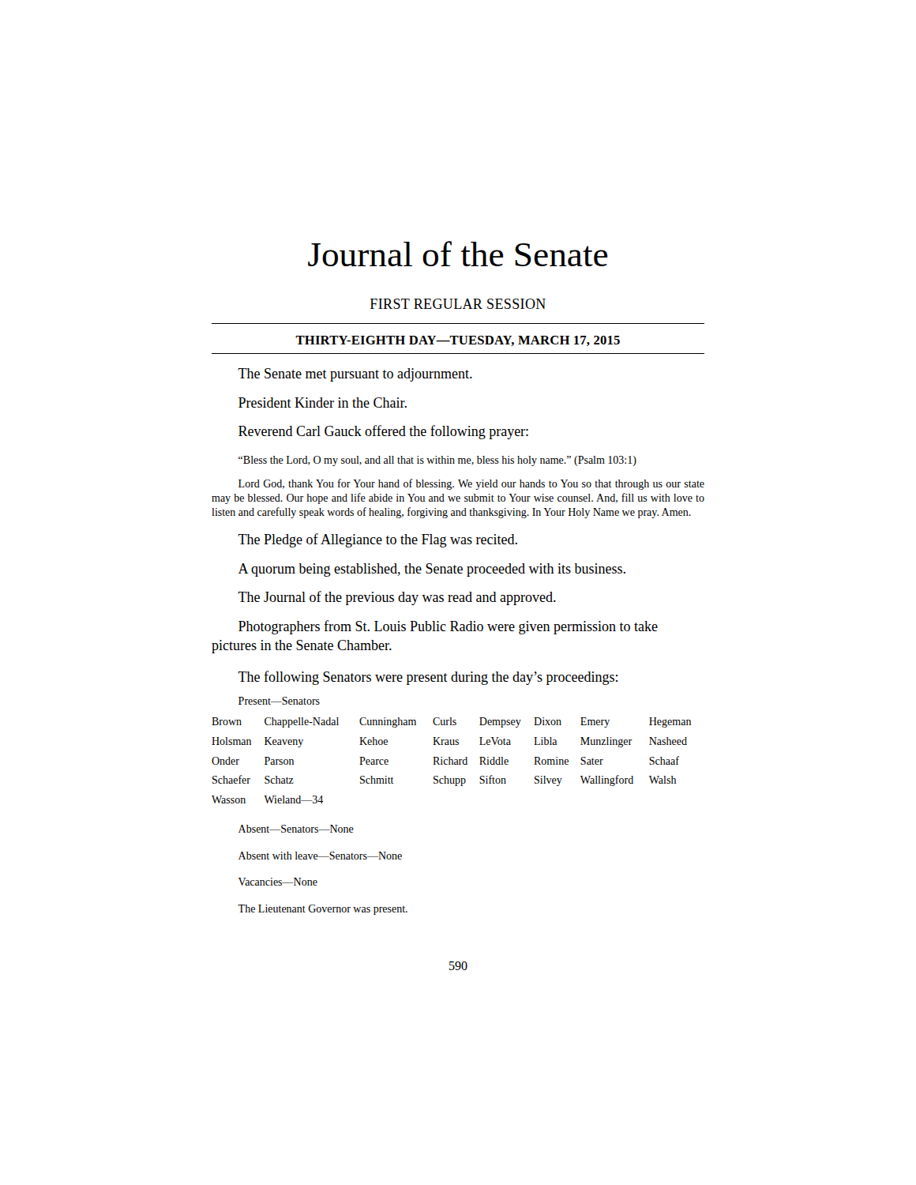Journal of the Senate
FIRST REGULAR SESSION
THIRTY-EIGHTH DAY—TUESDAY, MARCH 17, 2015
The Senate met pursuant to adjournment.
President Kinder in the Chair.
Reverend Carl Gauck offered the following prayer:
“Bless the Lord, O my soul, and all that is within me, bless his holy name.” (Psalm 103:1)
Lord God, thank You for Your hand of blessing. We yield our hands to You so that through us our state may be blessed. Our hope and life abide in You and we submit to Your wise counsel. And, fill us with love to listen and carefully speak words of healing, forgiving and thanksgiving. In Your Holy Name we pray. Amen.
The Pledge of Allegiance to the Flag was recited.
A quorum being established, the Senate proceeded with its business.
The Journal of the previous day was read and approved.
Photographers from St. Louis Public Radio were given permission to take pictures in the Senate Chamber.
The following Senators were present during the day’s proceedings:
Present—Senators
| Brown | Chappelle-Nadal | Cunningham | Curls | Dempsey | Dixon | Emery | Hegeman |
| Holsman | Keaveny | Kehoe | Kraus | LeVota | Libla | Munzlinger | Nasheed |
| Onder | Parson | Pearce | Richard | Riddle | Romine | Sater | Schaaf |
| Schaefer | Schatz | Schmitt | Schupp | Sifton | Silvey | Wallingford | Walsh |
| Wasson | Wieland—34 | | | | | | |
Absent—Senators—None
Absent with leave—Senators—None
Vacancies—None
The Lieutenant Governor was present.
590